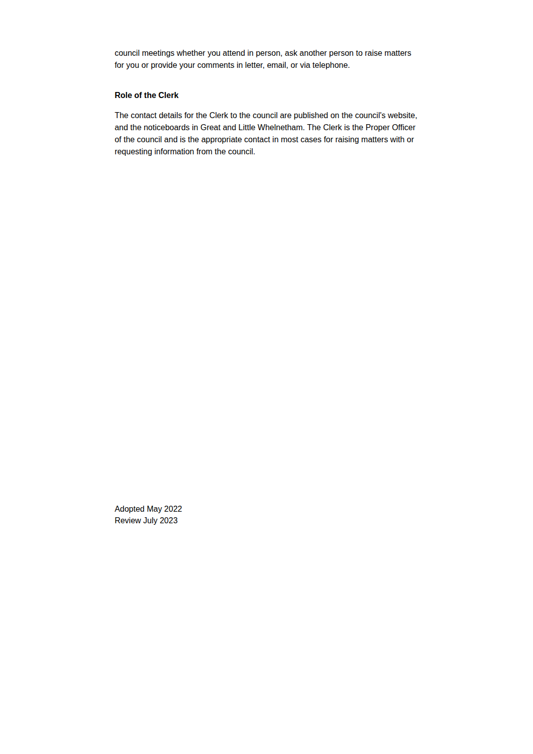council meetings whether you attend in person, ask another person to raise matters for you or provide your comments in letter, email, or via telephone.
Role of the Clerk
The contact details for the Clerk to the council are published on the council's website, and the noticeboards in Great and Little Whelnetham. The Clerk is the Proper Officer of the council and is the appropriate contact in most cases for raising matters with or requesting information from the council.
Adopted May 2022
Review July 2023